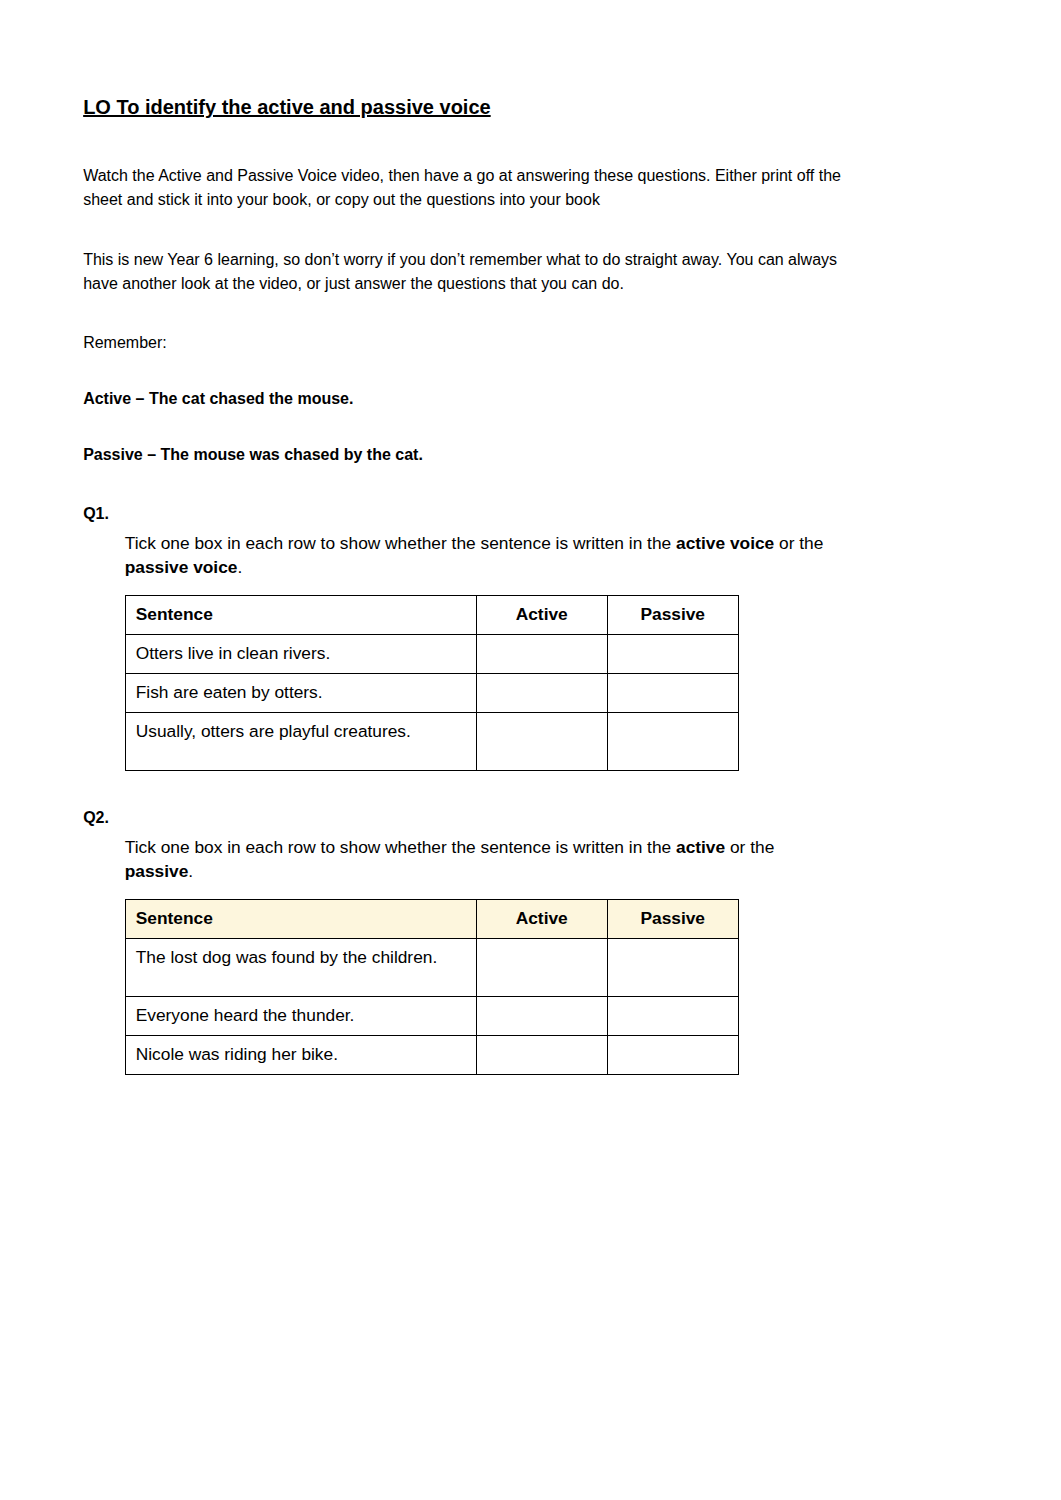LO To identify the active and passive voice
Watch the Active and Passive Voice video, then have a go at answering these questions. Either print off the sheet and stick it into your book, or copy out the questions into your book
This is new Year 6 learning, so don’t worry if you don’t remember what to do straight away. You can always have another look at the video, or just answer the questions that you can do.
Remember:
Active – The cat chased the mouse.
Passive – The mouse was chased by the cat.
Q1.
Tick one box in each row to show whether the sentence is written in the active voice or the passive voice.
| Sentence | Active | Passive |
| --- | --- | --- |
| Otters live in clean rivers. | | |
| Fish are eaten by otters. | | |
| Usually, otters are playful creatures. | | |
Q2.
Tick one box in each row to show whether the sentence is written in the active or the passive.
| Sentence | Active | Passive |
| --- | --- | --- |
| The lost dog was found by the children. | | |
| Everyone heard the thunder. | | |
| Nicole was riding her bike. | | |